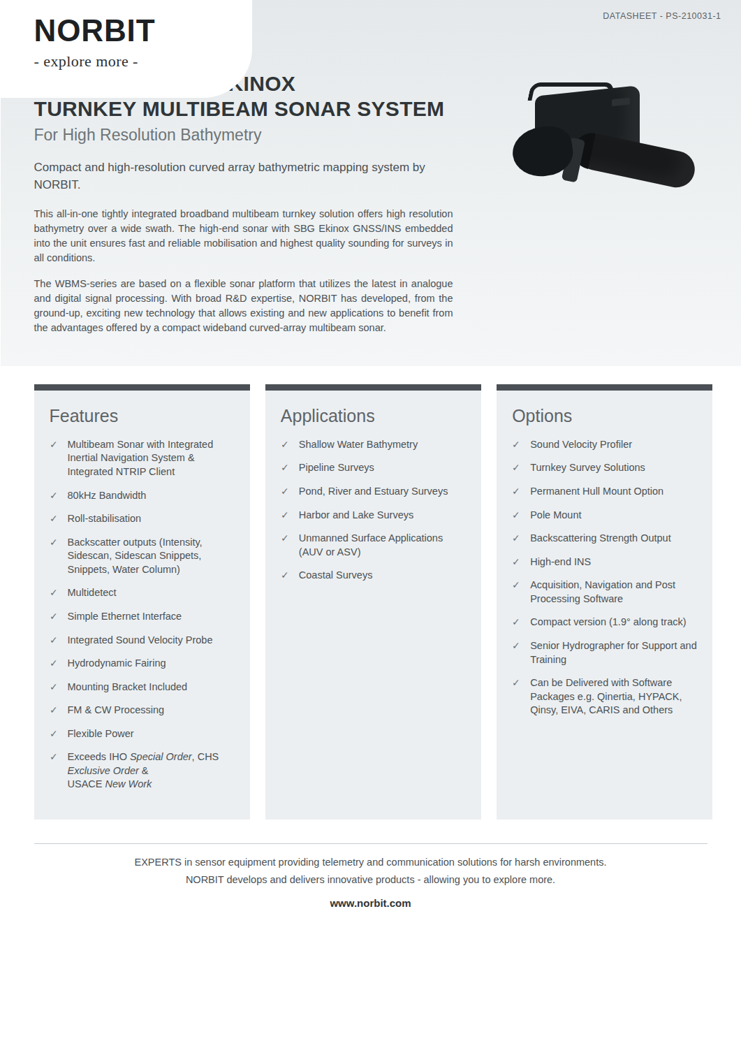DATASHEET - PS-210031-1
NORBIT
- explore more -
NORBIT - iWBMS EKINOX
TURNKEY MULTIBEAM SONAR SYSTEM
For High Resolution Bathymetry
Compact and high-resolution curved array bathymetric mapping system by NORBIT.
This all-in-one tightly integrated broadband multibeam turnkey solution offers high resolution bathymetry over a wide swath. The high-end sonar with SBG Ekinox GNSS/INS embedded into the unit ensures fast and reliable mobilisation and highest quality sounding for surveys in all conditions.
The WBMS-series are based on a flexible sonar platform that utilizes the latest in analogue and digital signal processing. With broad R&D expertise, NORBIT has developed, from the ground-up, exciting new technology that allows existing and new applications to benefit from the advantages offered by a compact wideband curved-array multibeam sonar.
Features
Multibeam Sonar with Integrated Inertial Navigation System & Integrated NTRIP Client
80kHz Bandwidth
Roll-stabilisation
Backscatter outputs (Intensity, Sidescan, Sidescan Snippets, Snippets, Water Column)
Multidetect
Simple Ethernet Interface
Integrated Sound Velocity Probe
Hydrodynamic Fairing
Mounting Bracket Included
FM & CW Processing
Flexible Power
Exceeds IHO Special Order, CHS Exclusive Order &
USACE New Work
Applications
Shallow Water Bathymetry
Pipeline Surveys
Pond, River and Estuary Surveys
Harbor and Lake Surveys
Unmanned Surface Applications (AUV or ASV)
Coastal Surveys
Options
Sound Velocity Profiler
Turnkey Survey Solutions
Permanent Hull Mount Option
Pole Mount
Backscattering Strength Output
High-end INS
Acquisition, Navigation and Post Processing Software
Compact version (1.9° along track)
Senior Hydrographer for Support and Training
Can be Delivered with Software Packages e.g. Qinertia, HYPACK, Qinsy, EIVA, CARIS and Others
EXPERTS in sensor equipment providing telemetry and communication solutions for harsh environments.
NORBIT develops and delivers innovative products - allowing you to explore more.
www.norbit.com